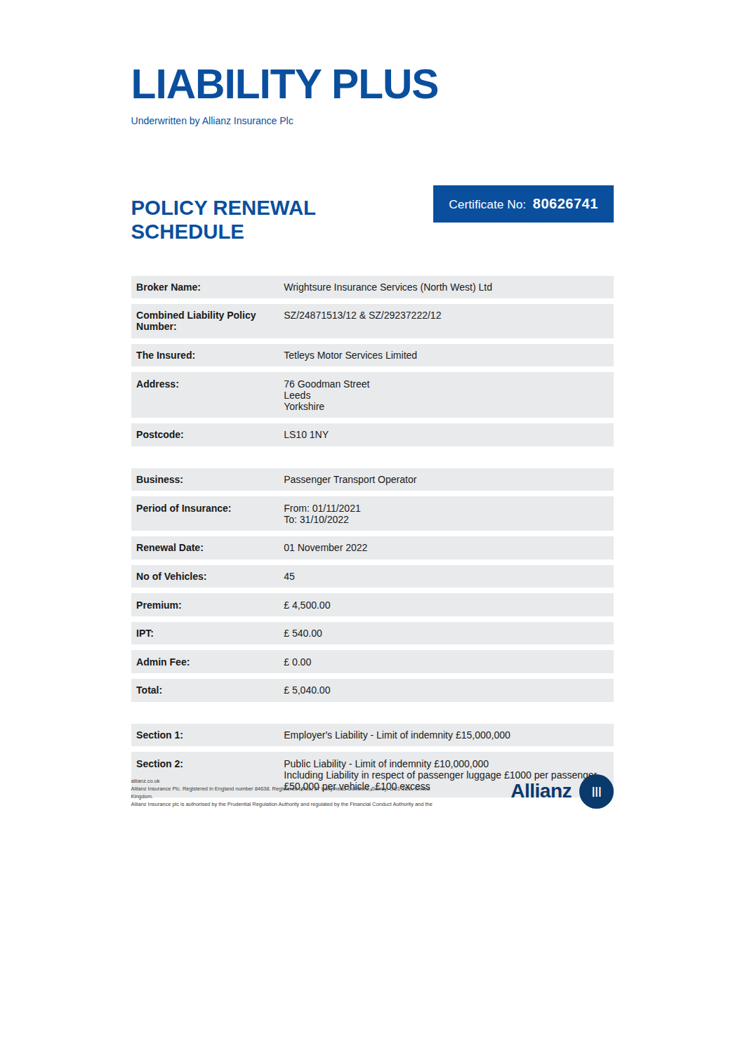LIABILITY PLUS
Underwritten by Allianz Insurance Plc
POLICY RENEWAL SCHEDULE
Certificate No: 80626741
| Broker Name: | Wrightsure Insurance Services (North West) Ltd |
| Combined Liability Policy Number: | SZ/24871513/12 & SZ/29237222/12 |
| The Insured: | Tetleys Motor Services Limited |
| Address: | 76 Goodman Street Leeds Yorkshire |
| Postcode: | LS10 1NY |
| Business: | Passenger Transport Operator |
| Period of Insurance: | From: 01/11/2021 To: 31/10/2022 |
| Renewal Date: | 01 November 2022 |
| No of Vehicles: | 45 |
| Premium: | £ 4,500.00 |
| IPT: | £ 540.00 |
| Admin Fee: | £ 0.00 |
| Total: | £ 5,040.00 |
| Section 1: | Employer's Liability - Limit of indemnity £15,000,000 |
| Section 2: | Public Liability - Limit of indemnity £10,000,000 Including Liability in respect of passenger luggage £1000 per passenger, £50,000 per vehicle, £100 excess |
allianz.co.uk
Allianz Insurance Plc. Registered in England number 84638. Registered office, 57 Ladymead Guildford, Surrey, GU1 1DB, United Kingdom.
Allianz Insurance plc is authorised by the Prudential Regulation Authority and regulated by the Financial Conduct Authority and the
Allianz |||